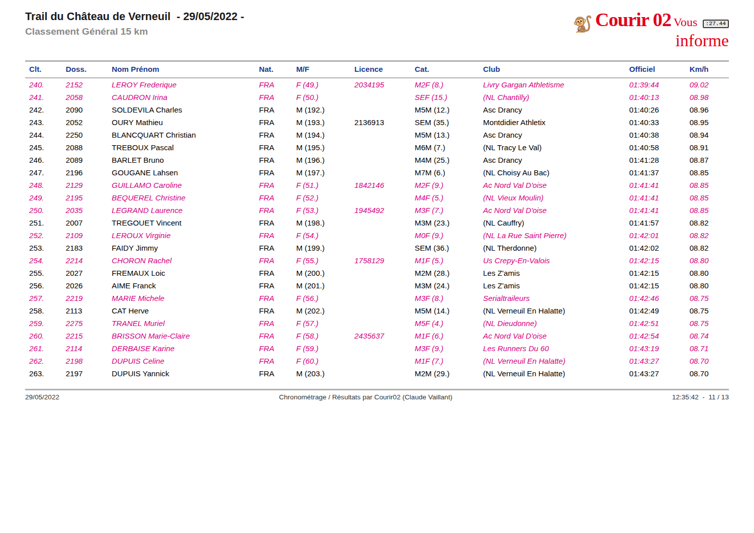Trail du Château de Verneuil - 29/05/2022 -
Classement Général 15 km
🐒 Courir 02 Vous :27.44 informe
| Clt. | Doss. | Nom Prénom | Nat. | M/F | Licence | Cat. | Club | Officiel | Km/h |
| --- | --- | --- | --- | --- | --- | --- | --- | --- | --- |
| 240. | 2152 | LEROY Frederique | FRA | F (49.) | 2034195 | M2F (8.) | Livry Gargan Athletisme | 01:39:44 | 09.02 |
| 241. | 2058 | CAUDRON Irina | FRA | F (50.) | | SEF (15.) | (NL Chantilly) | 01:40:13 | 08.98 |
| 242. | 2090 | SOLDEVILA Charles | FRA | M (192.) | | M5M (12.) | Asc Drancy | 01:40:26 | 08.96 |
| 243. | 2052 | OURY Mathieu | FRA | M (193.) | 2136913 | SEM (35.) | Montdidier Athletix | 01:40:33 | 08.95 |
| 244. | 2250 | BLANCQUART Christian | FRA | M (194.) | | M5M (13.) | Asc Drancy | 01:40:38 | 08.94 |
| 245. | 2088 | TREBOUX Pascal | FRA | M (195.) | | M6M (7.) | (NL Tracy Le Val) | 01:40:58 | 08.91 |
| 246. | 2089 | BARLET Bruno | FRA | M (196.) | | M4M (25.) | Asc Drancy | 01:41:28 | 08.87 |
| 247. | 2196 | GOUGANE Lahsen | FRA | M (197.) | | M7M (6.) | (NL Choisy Au Bac) | 01:41:37 | 08.85 |
| 248. | 2129 | GUILLAMO Caroline | FRA | F (51.) | 1842146 | M2F (9.) | Ac Nord Val D'oise | 01:41:41 | 08.85 |
| 249. | 2195 | BEQUEREL Christine | FRA | F (52.) | | M4F (5.) | (NL Vieux Moulin) | 01:41:41 | 08.85 |
| 250. | 2035 | LEGRAND Laurence | FRA | F (53.) | 1945492 | M3F (7.) | Ac Nord Val D'oise | 01:41:41 | 08.85 |
| 251. | 2007 | TREGOUET Vincent | FRA | M (198.) | | M3M (23.) | (NL Cauffry) | 01:41:57 | 08.82 |
| 252. | 2109 | LEROUX Virginie | FRA | F (54.) | | M0F (9.) | (NL La Rue Saint Pierre) | 01:42:01 | 08.82 |
| 253. | 2183 | FAIDY Jimmy | FRA | M (199.) | | SEM (36.) | (NL Therdonne) | 01:42:02 | 08.82 |
| 254. | 2214 | CHORON Rachel | FRA | F (55.) | 1758129 | M1F (5.) | Us Crepy-En-Valois | 01:42:15 | 08.80 |
| 255. | 2027 | FREMAUX Loic | FRA | M (200.) | | M2M (28.) | Les Z'amis | 01:42:15 | 08.80 |
| 256. | 2026 | AIME Franck | FRA | M (201.) | | M3M (24.) | Les Z'amis | 01:42:15 | 08.80 |
| 257. | 2219 | MARIE Michele | FRA | F (56.) | | M3F (8.) | Serialtraileurs | 01:42:46 | 08.75 |
| 258. | 2113 | CAT Herve | FRA | M (202.) | | M5M (14.) | (NL Verneuil En Halatte) | 01:42:49 | 08.75 |
| 259. | 2275 | TRANEL Muriel | FRA | F (57.) | | M5F (4.) | (NL Dieudonne) | 01:42:51 | 08.75 |
| 260. | 2215 | BRISSON Marie-Claire | FRA | F (58.) | 2435637 | M1F (6.) | Ac Nord Val D'oise | 01:42:54 | 08.74 |
| 261. | 2114 | DERBAISE Karine | FRA | F (59.) | | M3F (9.) | Les Runners Du 60 | 01:43:19 | 08.71 |
| 262. | 2198 | DUPUIS Celine | FRA | F (60.) | | M1F (7.) | (NL Verneuil En Halatte) | 01:43:27 | 08.70 |
| 263. | 2197 | DUPUIS Yannick | FRA | M (203.) | | M2M (29.) | (NL Verneuil En Halatte) | 01:43:27 | 08.70 |
29/05/2022 Chronométrage / Résultats par Courir02 (Claude Vaillant) 12:35:42 - 11 / 13